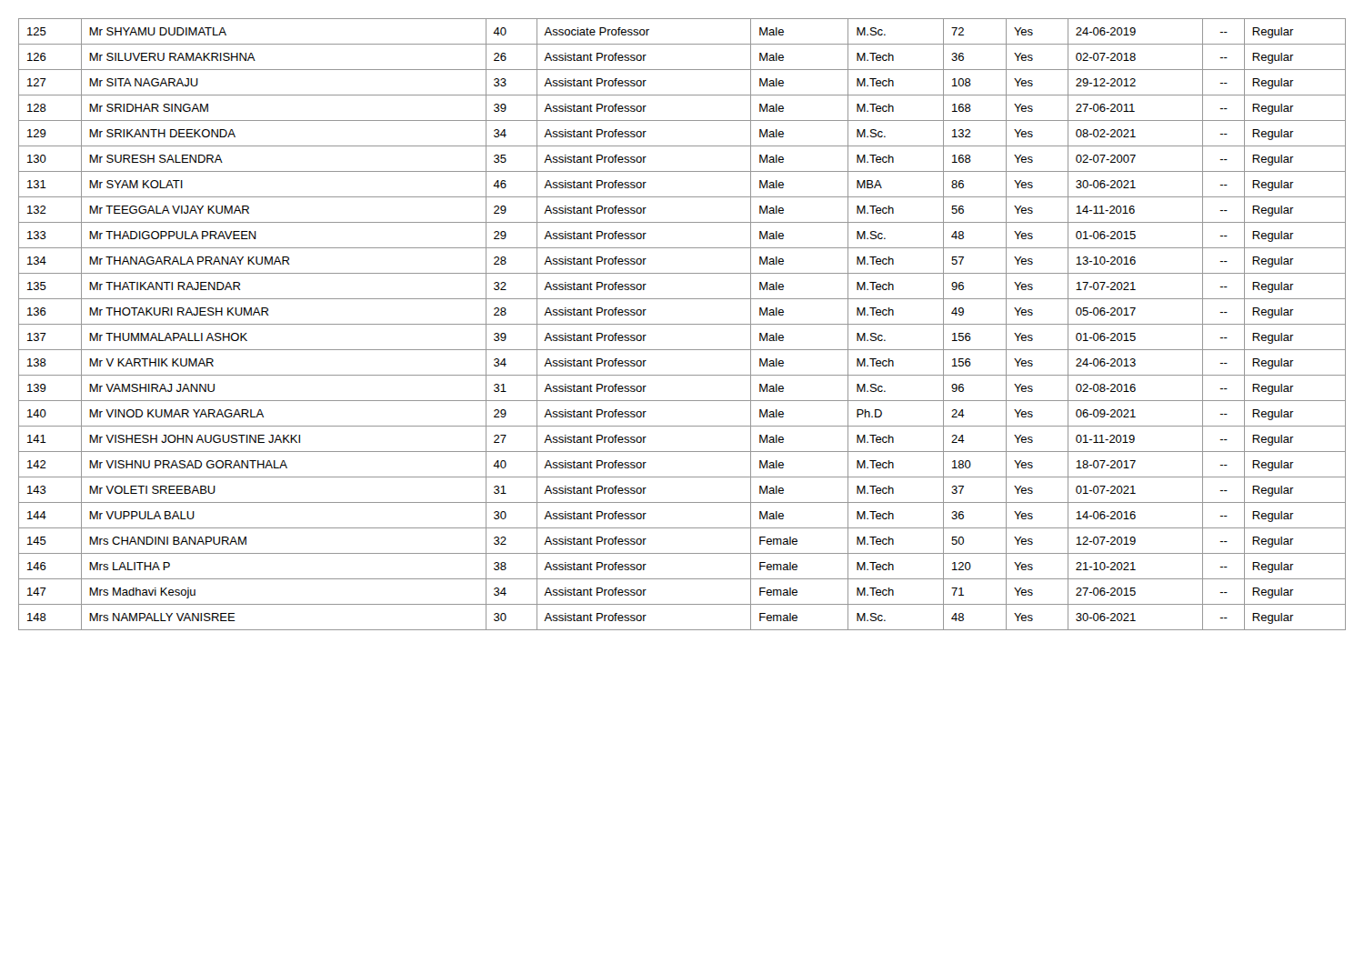| 125 | Mr SHYAMU DUDIMATLA | 40 | Associate Professor | Male | M.Sc. | 72 | Yes | 24-06-2019 | -- | Regular |
| 126 | Mr SILUVERU RAMAKRISHNA | 26 | Assistant Professor | Male | M.Tech | 36 | Yes | 02-07-2018 | -- | Regular |
| 127 | Mr SITA NAGARAJU | 33 | Assistant Professor | Male | M.Tech | 108 | Yes | 29-12-2012 | -- | Regular |
| 128 | Mr SRIDHAR SINGAM | 39 | Assistant Professor | Male | M.Tech | 168 | Yes | 27-06-2011 | -- | Regular |
| 129 | Mr SRIKANTH DEEKONDA | 34 | Assistant Professor | Male | M.Sc. | 132 | Yes | 08-02-2021 | -- | Regular |
| 130 | Mr SURESH SALENDRA | 35 | Assistant Professor | Male | M.Tech | 168 | Yes | 02-07-2007 | -- | Regular |
| 131 | Mr SYAM KOLATI | 46 | Assistant Professor | Male | MBA | 86 | Yes | 30-06-2021 | -- | Regular |
| 132 | Mr TEEGGALA VIJAY KUMAR | 29 | Assistant Professor | Male | M.Tech | 56 | Yes | 14-11-2016 | -- | Regular |
| 133 | Mr THADIGOPPULA PRAVEEN | 29 | Assistant Professor | Male | M.Sc. | 48 | Yes | 01-06-2015 | -- | Regular |
| 134 | Mr THANAGARALA PRANAY KUMAR | 28 | Assistant Professor | Male | M.Tech | 57 | Yes | 13-10-2016 | -- | Regular |
| 135 | Mr THATIKANTI RAJENDAR | 32 | Assistant Professor | Male | M.Tech | 96 | Yes | 17-07-2021 | -- | Regular |
| 136 | Mr THOTAKURI RAJESH KUMAR | 28 | Assistant Professor | Male | M.Tech | 49 | Yes | 05-06-2017 | -- | Regular |
| 137 | Mr THUMMALAPALLI ASHOK | 39 | Assistant Professor | Male | M.Sc. | 156 | Yes | 01-06-2015 | -- | Regular |
| 138 | Mr V KARTHIK KUMAR | 34 | Assistant Professor | Male | M.Tech | 156 | Yes | 24-06-2013 | -- | Regular |
| 139 | Mr VAMSHIRAJ JANNU | 31 | Assistant Professor | Male | M.Sc. | 96 | Yes | 02-08-2016 | -- | Regular |
| 140 | Mr VINOD KUMAR YARAGARLA | 29 | Assistant Professor | Male | Ph.D | 24 | Yes | 06-09-2021 | -- | Regular |
| 141 | Mr VISHESH JOHN AUGUSTINE JAKKI | 27 | Assistant Professor | Male | M.Tech | 24 | Yes | 01-11-2019 | -- | Regular |
| 142 | Mr VISHNU PRASAD GORANTHALA | 40 | Assistant Professor | Male | M.Tech | 180 | Yes | 18-07-2017 | -- | Regular |
| 143 | Mr VOLETI SREEBABU | 31 | Assistant Professor | Male | M.Tech | 37 | Yes | 01-07-2021 | -- | Regular |
| 144 | Mr VUPPULA BALU | 30 | Assistant Professor | Male | M.Tech | 36 | Yes | 14-06-2016 | -- | Regular |
| 145 | Mrs CHANDINI BANAPURAM | 32 | Assistant Professor | Female | M.Tech | 50 | Yes | 12-07-2019 | -- | Regular |
| 146 | Mrs LALITHA P | 38 | Assistant Professor | Female | M.Tech | 120 | Yes | 21-10-2021 | -- | Regular |
| 147 | Mrs Madhavi Kesoju | 34 | Assistant Professor | Female | M.Tech | 71 | Yes | 27-06-2015 | -- | Regular |
| 148 | Mrs NAMPALLY VANISREE | 30 | Assistant Professor | Female | M.Sc. | 48 | Yes | 30-06-2021 | -- | Regular |